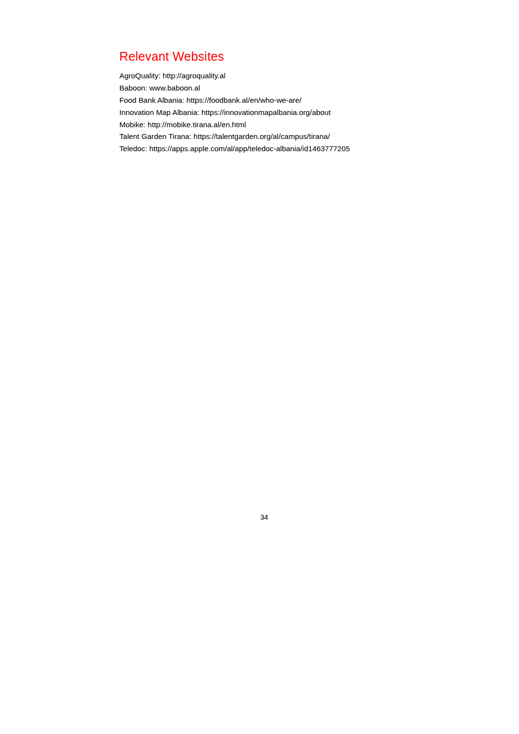Relevant Websites
AgroQuality: http://agroquality.al
Baboon: www.baboon.al
Food Bank Albania: https://foodbank.al/en/who-we-are/
Innovation Map Albania: https://innovationmapalbania.org/about
Mobike: http://mobike.tirana.al/en.html
Talent Garden Tirana: https://talentgarden.org/al/campus/tirana/
Teledoc: https://apps.apple.com/al/app/teledoc-albania/id1463777205
34